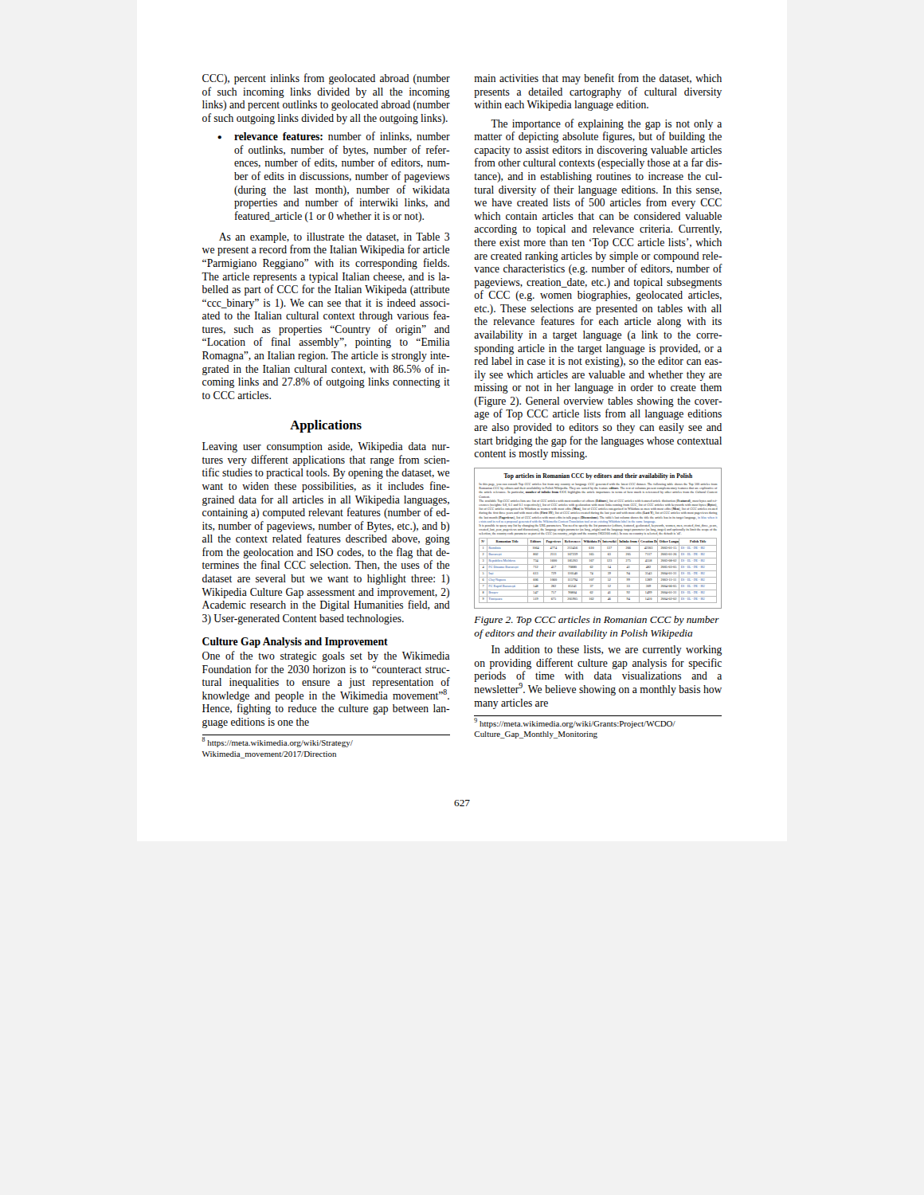CCC), percent inlinks from geolocated abroad (number of such incoming links divided by all the incoming links) and percent outlinks to geolocated abroad (number of such outgoing links divided by all the outgoing links).
relevance features: number of inlinks, number of outlinks, number of bytes, number of references, number of edits, number of editors, number of edits in discussions, number of pageviews (during the last month), number of wikidata properties and number of interwiki links, and featured_article (1 or 0 whether it is or not).
As an example, to illustrate the dataset, in Table 3 we present a record from the Italian Wikipedia for article “Parmigiano Reggiano” with its corresponding fields. The article represents a typical Italian cheese, and is labelled as part of CCC for the Italian Wikipeda (attribute “ccc_binary” is 1). We can see that it is indeed associated to the Italian cultural context through various features, such as properties “Country of origin” and “Location of final assembly”, pointing to “Emilia Romagna”, an Italian region. The article is strongly integrated in the Italian cultural context, with 86.5% of incoming links and 27.8% of outgoing links connecting it to CCC articles.
Applications
Leaving user consumption aside, Wikipedia data nurtures very different applications that range from scientific studies to practical tools. By opening the dataset, we want to widen these possibilities, as it includes fine-grained data for all articles in all Wikipedia languages, containing a) computed relevant features (number of edits, number of pageviews, number of Bytes, etc.), and b) all the context related features described above, going from the geolocation and ISO codes, to the flag that determines the final CCC selection. Then, the uses of the dataset are several but we want to highlight three: 1) Wikipedia Culture Gap assessment and improvement, 2) Academic research in the Digital Humanities field, and 3) User-generated Content based technologies.
Culture Gap Analysis and Improvement
One of the two strategic goals set by the Wikimedia Foundation for the 2030 horizon is to “counteract structural inequalities to ensure a just representation of knowledge and people in the Wikimedia movement”8. Hence, fighting to reduce the culture gap between language editions is one the
8 https://meta.wikimedia.org/wiki/Strategy/ Wikimedia_movement/2017/Direction
main activities that may benefit from the dataset, which presents a detailed cartography of cultural diversity within each Wikipedia language edition.
The importance of explaining the gap is not only a matter of depicting absolute figures, but of building the capacity to assist editors in discovering valuable articles from other cultural contexts (especially those at a far distance), and in establishing routines to increase the cultural diversity of their language editions. In this sense, we have created lists of 500 articles from every CCC which contain articles that can be considered valuable according to topical and relevance criteria. Currently, there exist more than ten ‘Top CCC article lists’, which are created ranking articles by simple or compound relevance characteristics (e.g. number of editors, number of pageviews, creation_date, etc.) and topical subsegments of CCC (e.g. women biographies, geolocated articles, etc.). These selections are presented on tables with all the relevance features for each article along with its availability in a target language (a link to the corresponding article in the target language is provided, or a red label in case it is not existing), so the editor can easily see which articles are valuable and whether they are missing or not in her language in order to create them (Figure 2). General overview tables showing the coverage of Top CCC article lists from all language editions are also provided to editors so they can easily see and start bridging the gap for the languages whose contextual content is mostly missing.
Top articles in Romanian CCC by editors and their availability in Polish
In this page, you can consult Top CCC articles list from any country or language CCC generated with the latest CCC dataset. The following table shows the Top 500 articles from Romanian CCC by editors and their availability in Polish Wikipedia. They are sorted by the feature editors. The rest of columns present complementary features that are explicative of the article relevance. In particular, number of inlinks from CCC highlights the article importance in terms of how much is referenced by other articles from the Cultural Context Content.
The available Top CCC articles lists are: list of CCC articles with most number of editors (Editors), list of CCC articles with featured article distinction (Featured), most bytes and references (weights: 0.8, 0.1 and 0.1 respectively), list of CCC articles with geolocation with most links coming from CCC, list of CCC articles with keywords with most bytes (Bytes), list of CCC articles categorized in Wikidata as women with most edits (Men), list of CCC articles categorized in Wikidata as men with most edits (Men), list of CCC articles created during the first three years and with most edits (First 3Y), list of CCC articles created during the last year and with most edits (Last Y), list of CCC articles with most pageviews during the last month (Pageviews), list of CCC articles with most edits in talk pages (Discussions). The table's last column shows the title the article has in its target language, in blue when it exists and in red as a proposal generated with the Wikimedia Content Translation tool or an existing Wikidata label in the same language.
It is possible to query any list by changing the URL parameters. You need to specify the list parameter (editors, featured, geolocated, keywords, women, men, created_first_three_years, created_last_year, pageviews and discussions), the language origin parameter (as lang_origin) and the language target parameter (as lang_target) and optionally its limit the scope of the selection, the country code parameter as part of the CCC (as country_origin and the country ISO3166 code). In case no country is selected, the default is 'all'.
| N° | Romanian Title | Editors | Pageviews | References | Wikidata Properties | Interwiki Links | Inlinks from CCC | Creation Date | Other Languages | Polish Title |
| --- | --- | --- | --- | --- | --- | --- | --- | --- | --- | --- |
| 1 | România | 1064 | 4774 | 213456 | 610 | 137 | 266 | 42303 | 2003-01-15 | ES · EL · DE · RU | Rumunia |
| 2 | București | 802 | 2111 | 167239 | 165 | 63 | 205 | 7117 | 2003-01-26 | ES · EL · DE · RU | Bukareszt |
| 3 | Republica Moldova | 734 | 1600 | 185203 | 167 | 123 | 275 | 4558 | 2003-08-02 | ES · EL · DE · RU | Mołdawia |
| 4 | FC Dinamo București | 712 | 417 | 70880 | 62 | 14 | 41 | 482 | 2005-03-05 | ES · EL · DE · RU | FC Dinamo Bukareszt |
| 5 | Iași | 613 | 729 | 110540 | 74 | 39 | 94 | 3543 | 2004-01-31 | ES · EL · DE · RU | Jassy |
| 6 | Cluj-Napoca | 606 | 1060 | 115794 | 107 | 52 | 99 | 1289 | 2003-11-11 | ES · EL · DE · RU | Kluż-Napoka |
| 7 | FC Rapid București | 548 | 282 | 85241 | 37 | 12 | 33 | 309 | 2004-06-05 | ES · EL · DE · RU | FC Rapid Bukareszt |
| 8 | Brașov | 547 | 757 | 90804 | 62 | 41 | 92 | 1499 | 2004-01-31 | ES · EL · DE · RU | Braszów |
| 9 | Timișoara | 519 | 675 | 205905 | 162 | 46 | 94 | 1410 | 2004-02-02 | ES · EL · DE · RU | Timișoara |
Figure 2. Top CCC articles in Romanian CCC by number of editors and their availability in Polish Wikipedia
In addition to these lists, we are currently working on providing different culture gap analysis for specific periods of time with data visualizations and a newsletter9. We believe showing on a monthly basis how many articles are
9 https://meta.wikimedia.org/wiki/Grants:Project/WCDO/ Culture_Gap_Monthly_Monitoring
627